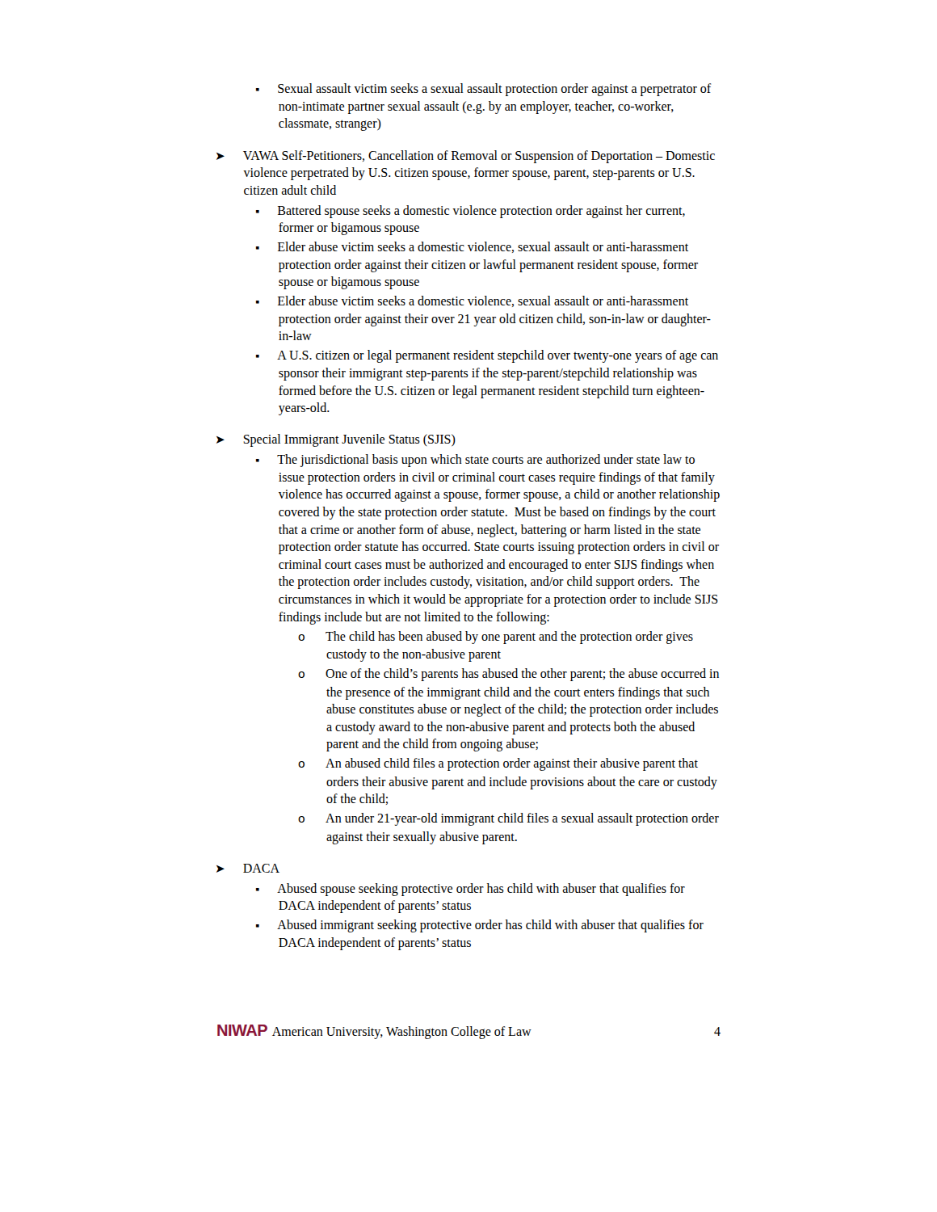Sexual assault victim seeks a sexual assault protection order against a perpetrator of non-intimate partner sexual assault (e.g. by an employer, teacher, co-worker, classmate, stranger)
VAWA Self-Petitioners, Cancellation of Removal or Suspension of Deportation – Domestic violence perpetrated by U.S. citizen spouse, former spouse, parent, step-parents or U.S. citizen adult child
Battered spouse seeks a domestic violence protection order against her current, former or bigamous spouse
Elder abuse victim seeks a domestic violence, sexual assault or anti-harassment protection order against their citizen or lawful permanent resident spouse, former spouse or bigamous spouse
Elder abuse victim seeks a domestic violence, sexual assault or anti-harassment protection order against their over 21 year old citizen child, son-in-law or daughter-in-law
A U.S. citizen or legal permanent resident stepchild over twenty-one years of age can sponsor their immigrant step-parents if the step-parent/stepchild relationship was formed before the U.S. citizen or legal permanent resident stepchild turn eighteen-years-old.
Special Immigrant Juvenile Status (SJIS)
The jurisdictional basis upon which state courts are authorized under state law to issue protection orders in civil or criminal court cases require findings of that family violence has occurred against a spouse, former spouse, a child or another relationship covered by the state protection order statute. Must be based on findings by the court that a crime or another form of abuse, neglect, battering or harm listed in the state protection order statute has occurred. State courts issuing protection orders in civil or criminal court cases must be authorized and encouraged to enter SIJS findings when the protection order includes custody, visitation, and/or child support orders. The circumstances in which it would be appropriate for a protection order to include SIJS findings include but are not limited to the following:
The child has been abused by one parent and the protection order gives custody to the non-abusive parent
One of the child’s parents has abused the other parent; the abuse occurred in the presence of the immigrant child and the court enters findings that such abuse constitutes abuse or neglect of the child; the protection order includes a custody award to the non-abusive parent and protects both the abused parent and the child from ongoing abuse;
An abused child files a protection order against their abusive parent that orders their abusive parent and include provisions about the care or custody of the child;
An under 21-year-old immigrant child files a sexual assault protection order against their sexually abusive parent.
DACA
Abused spouse seeking protective order has child with abuser that qualifies for DACA independent of parents’ status
Abused immigrant seeking protective order has child with abuser that qualifies for DACA independent of parents’ status
NIWAP American University, Washington College of Law
4